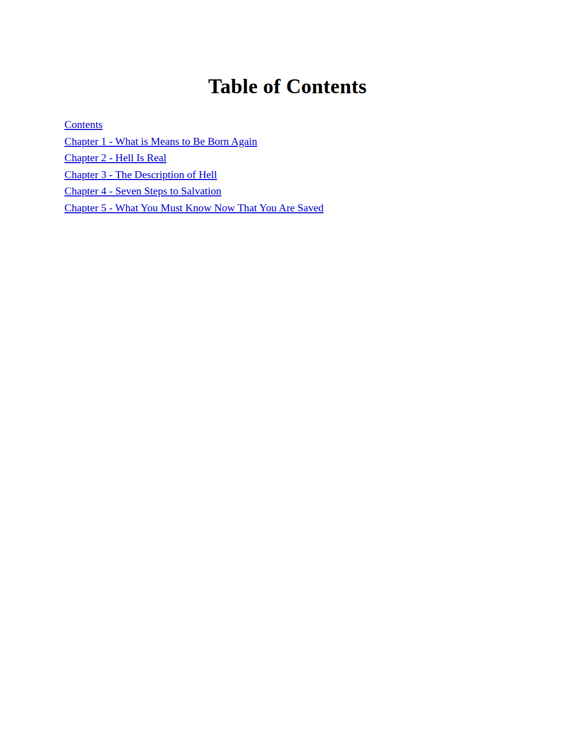Table of Contents
Contents
Chapter 1 - What is Means to Be Born Again
Chapter 2 - Hell Is Real
Chapter 3 - The Description of Hell
Chapter 4 - Seven Steps to Salvation
Chapter 5 - What You Must Know Now That You Are Saved